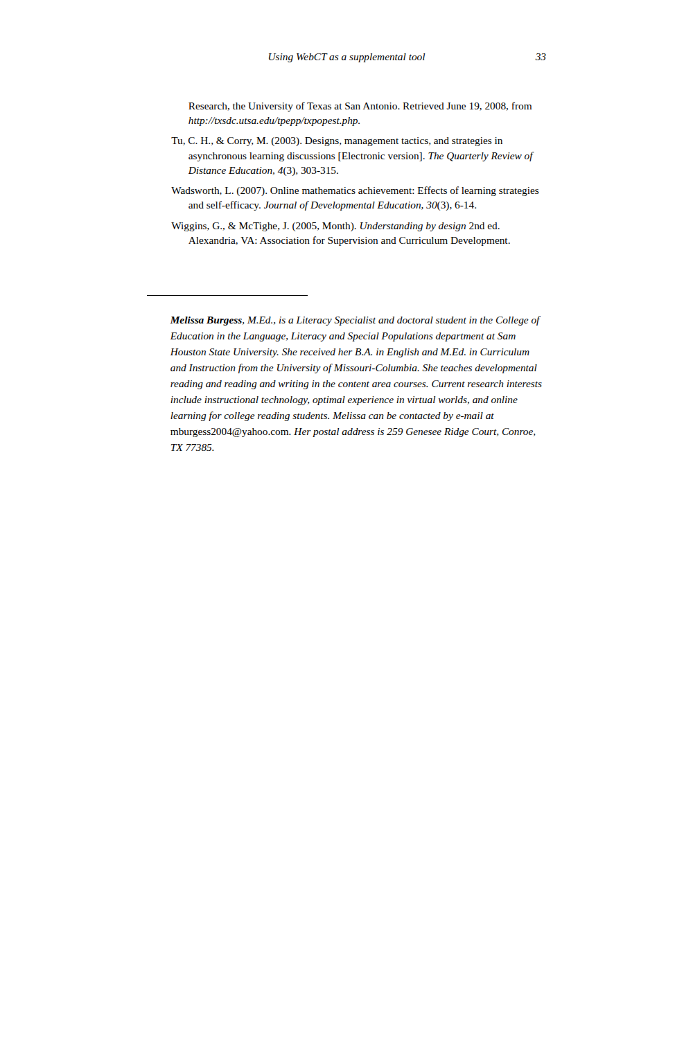Using WebCT as a supplemental tool 33
Research, the University of Texas at San Antonio. Retrieved June 19, 2008, from http://txsdc.utsa.edu/tpepp/txpopest.php.
Tu, C. H., & Corry, M. (2003). Designs, management tactics, and strategies in asynchronous learning discussions [Electronic version]. The Quarterly Review of Distance Education, 4(3), 303-315.
Wadsworth, L. (2007). Online mathematics achievement: Effects of learning strategies and self-efficacy. Journal of Developmental Education, 30(3), 6-14.
Wiggins, G., & McTighe, J. (2005, Month). Understanding by design 2nd ed. Alexandria, VA: Association for Supervision and Curriculum Development.
Melissa Burgess, M.Ed., is a Literacy Specialist and doctoral student in the College of Education in the Language, Literacy and Special Populations department at Sam Houston State University. She received her B.A. in English and M.Ed. in Curriculum and Instruction from the University of Missouri-Columbia. She teaches developmental reading and reading and writing in the content area courses. Current research interests include instructional technology, optimal experience in virtual worlds, and online learning for college reading students. Melissa can be contacted by e-mail at mburgess2004@yahoo.com. Her postal address is 259 Genesee Ridge Court, Conroe, TX 77385.